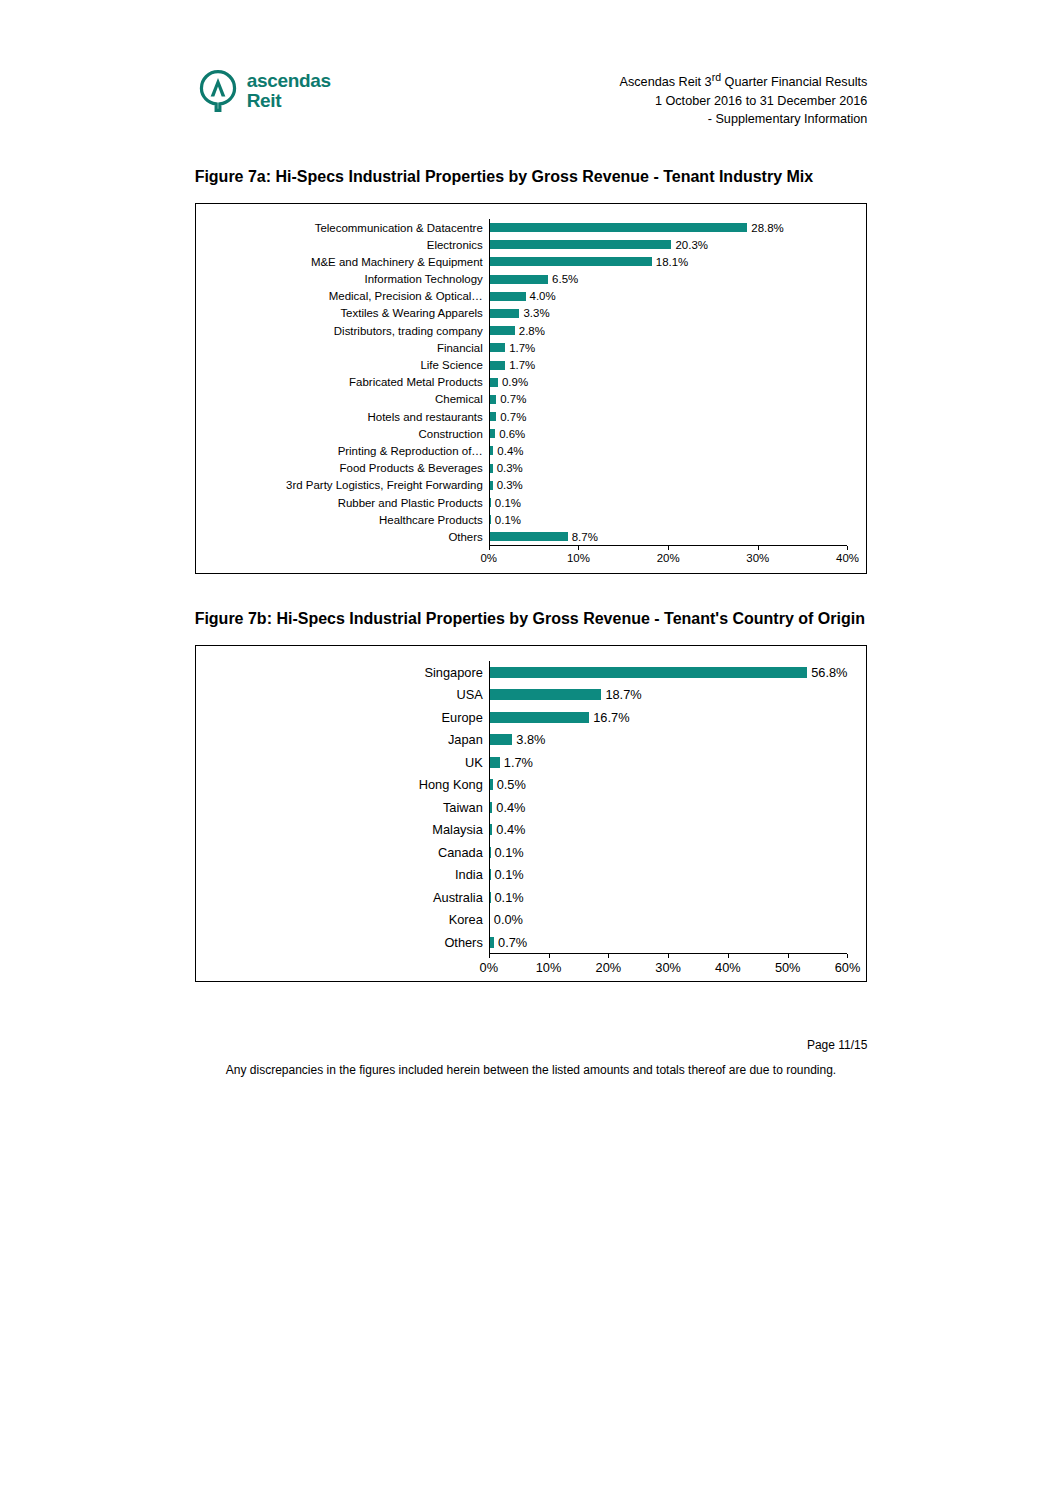ascendas
Reit
Ascendas Reit 3rd Quarter Financial Results
1 October 2016 to 31 December 2016
- Supplementary Information
Figure 7a: Hi-Specs Industrial Properties by Gross Revenue - Tenant Industry Mix
Telecommunication & Datacentre
28.8%
Electronics
20.3%
M&E and Machinery & Equipment
18.1%
Information Technology
6.5%
Medical, Precision & Optical…
4.0%
Textiles & Wearing Apparels
3.3%
Distributors, trading company
2.8%
Financial
1.7%
Life Science
1.7%
Fabricated Metal Products
0.9%
Chemical
0.7%
Hotels and restaurants
0.7%
Construction
0.6%
Printing & Reproduction of…
0.4%
Food Products & Beverages
0.3%
3rd Party Logistics, Freight Forwarding
0.3%
Rubber and Plastic Products
0.1%
Healthcare Products
0.1%
Others
8.7%
0%
10%
20%
30%
40%
Figure 7b: Hi-Specs Industrial Properties by Gross Revenue - Tenant's Country of Origin
Singapore
56.8%
USA
18.7%
Europe
16.7%
Japan
3.8%
UK
1.7%
Hong Kong
0.5%
Taiwan
0.4%
Malaysia
0.4%
Canada
0.1%
India
0.1%
Australia
0.1%
Korea
0.0%
Others
0.7%
0%
10%
20%
30%
40%
50%
60%
Page 11/15
Any discrepancies in the figures included herein between the listed amounts and totals thereof are due to rounding.